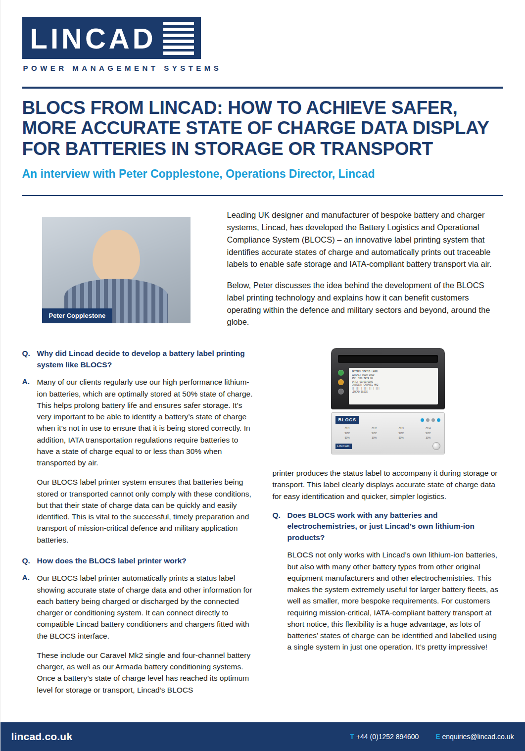LINCAD
POWER MANAGEMENT SYSTEMS
BLOCS FROM LINCAD: HOW TO ACHIEVE SAFER,
MORE ACCURATE STATE OF CHARGE DATA DISPLAY
FOR BATTERIES IN STORAGE OR TRANSPORT
An interview with Peter Copplestone, Operations Director, Lincad
Peter Copplestone
Leading UK designer and manufacturer of bespoke battery and charger systems, Lincad, has developed the Battery Logistics and Operational Compliance System (BLOCS) – an innovative label printing system that identifies accurate states of charge and automatically prints out traceable labels to enable safe storage and IATA-compliant battery transport via air.
Below, Peter discusses the idea behind the development of the BLOCS label printing technology and explains how it can benefit customers operating within the defence and military sectors and beyond, around the globe.
Q. Why did Lincad decide to develop a battery label printing system like BLOCS?
A.
Many of our clients regularly use our high performance lithium-ion batteries, which are optimally stored at 50% state of charge. This helps prolong battery life and ensures safer storage. It’s very important to be able to identify a battery’s state of charge when it’s not in use to ensure that it is being stored correctly. In addition, IATA transportation regulations require batteries to have a state of charge equal to or less than 30% when transported by air.
Our BLOCS label printer system ensures that batteries being stored or transported cannot only comply with these conditions, but that their state of charge data can be quickly and easily identified. This is vital to the successful, timely preparation and transport of mission-critical defence and military application batteries.
Q. How does the BLOCS label printer work?
A.
Our BLOCS label printer automatically prints a status label showing accurate state of charge data and other information for each battery being charged or discharged by the connected charger or conditioning system. It can connect directly to compatible Lincad battery conditioners and chargers fitted with the BLOCS interface.
These include our Caravel Mk2 single and four-channel battery charger, as well as our Armada battery conditioning systems. Once a battery’s state of charge level has reached its optimum level for storage or transport, Lincad’s BLOCS
BATTERY STATUS LABEL
SERIAL: 0000-0000
SOC: 30% IATA OK
DATE: 00/00/0000
CHARGER: CARAVEL MK2
|| ||| | ||| || | |||
LINCAD BLOCS
BLOCS
CH1 CH2 CH3 CH4 SOC SOC SOC SOC 50% 30% 50% 30%
LINCAD
printer produces the status label to accompany it during storage or transport. This label clearly displays accurate state of charge data for easy identification and quicker, simpler logistics.
Q. Does BLOCS work with any batteries and electrochemistries, or just Lincad’s own lithium-ion products?
A.
BLOCS not only works with Lincad’s own lithium-ion batteries, but also with many other battery types from other original equipment manufacturers and other electrochemistries. This makes the system extremely useful for larger battery fleets, as well as smaller, more bespoke requirements. For customers requiring mission-critical, IATA-compliant battery transport at short notice, this flexibility is a huge advantage, as lots of batteries’ states of charge can be identified and labelled using a single system in just one operation. It’s pretty impressive!
lincad.co.uk
T+44 (0)1252 894600 Eenquiries@lincad.co.uk